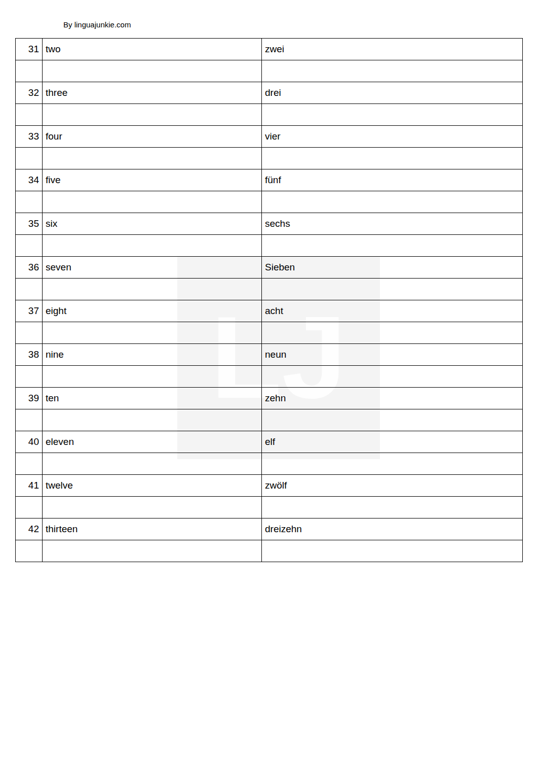By linguajunkie.com
LJ
| 31 | two | zwei |
| 32 | three | drei |
| 33 | four | vier |
| 34 | five | fünf |
| 35 | six | sechs |
| 36 | seven | Sieben |
| 37 | eight | acht |
| 38 | nine | neun |
| 39 | ten | zehn |
| 40 | eleven | elf |
| 41 | twelve | zwölf |
| 42 | thirteen | dreizehn |